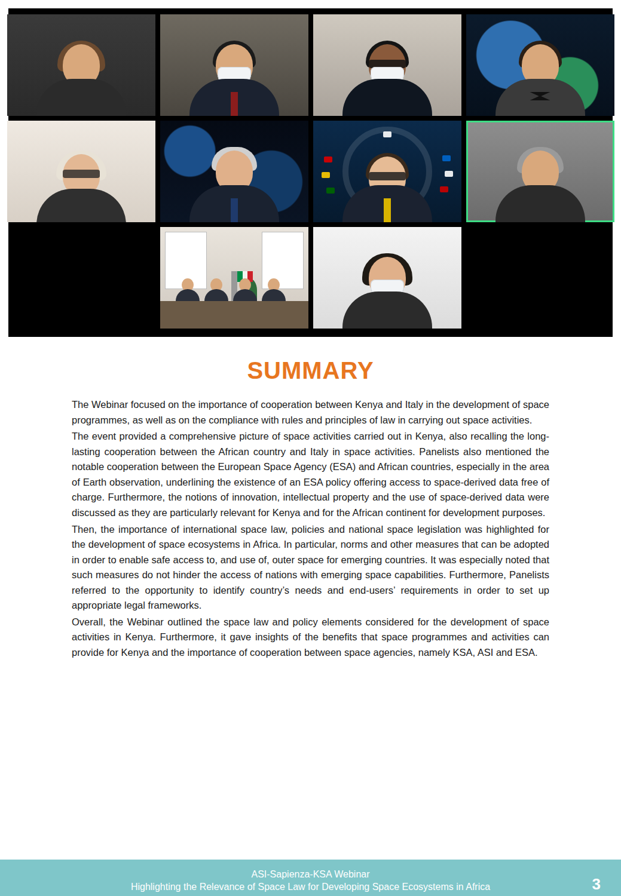esa
SUMMARY
The Webinar focused on the importance of cooperation between Kenya and Italy in the development of space programmes, as well as on the compliance with rules and principles of law in carrying out space activities.
The event provided a comprehensive picture of space activities carried out in Kenya, also recalling the long-lasting cooperation between the African country and Italy in space activities. Panelists also mentioned the notable cooperation between the European Space Agency (ESA) and African countries, especially in the area of Earth observation, underlining the existence of an ESA policy offering access to space-derived data free of charge. Furthermore, the notions of innovation, intellectual property and the use of space-derived data were discussed as they are particularly relevant for Kenya and for the African continent for development purposes.
Then, the importance of international space law, policies and national space legislation was highlighted for the development of space ecosystems in Africa. In particular, norms and other measures that can be adopted in order to enable safe access to, and use of, outer space for emerging countries. It was especially noted that such measures do not hinder the access of nations with emerging space capabilities. Furthermore, Panelists referred to the opportunity to identify country’s needs and end-users’ requirements in order to set up appropriate legal frameworks.
Overall, the Webinar outlined the space law and policy elements considered for the development of space activities in Kenya. Furthermore, it gave insights of the benefits that space programmes and activities can provide for Kenya and the importance of cooperation between space agencies, namely KSA, ASI and ESA.
ASI-Sapienza-KSA Webinar Highlighting the Relevance of Space Law for Developing Space Ecosystems in Africa 3